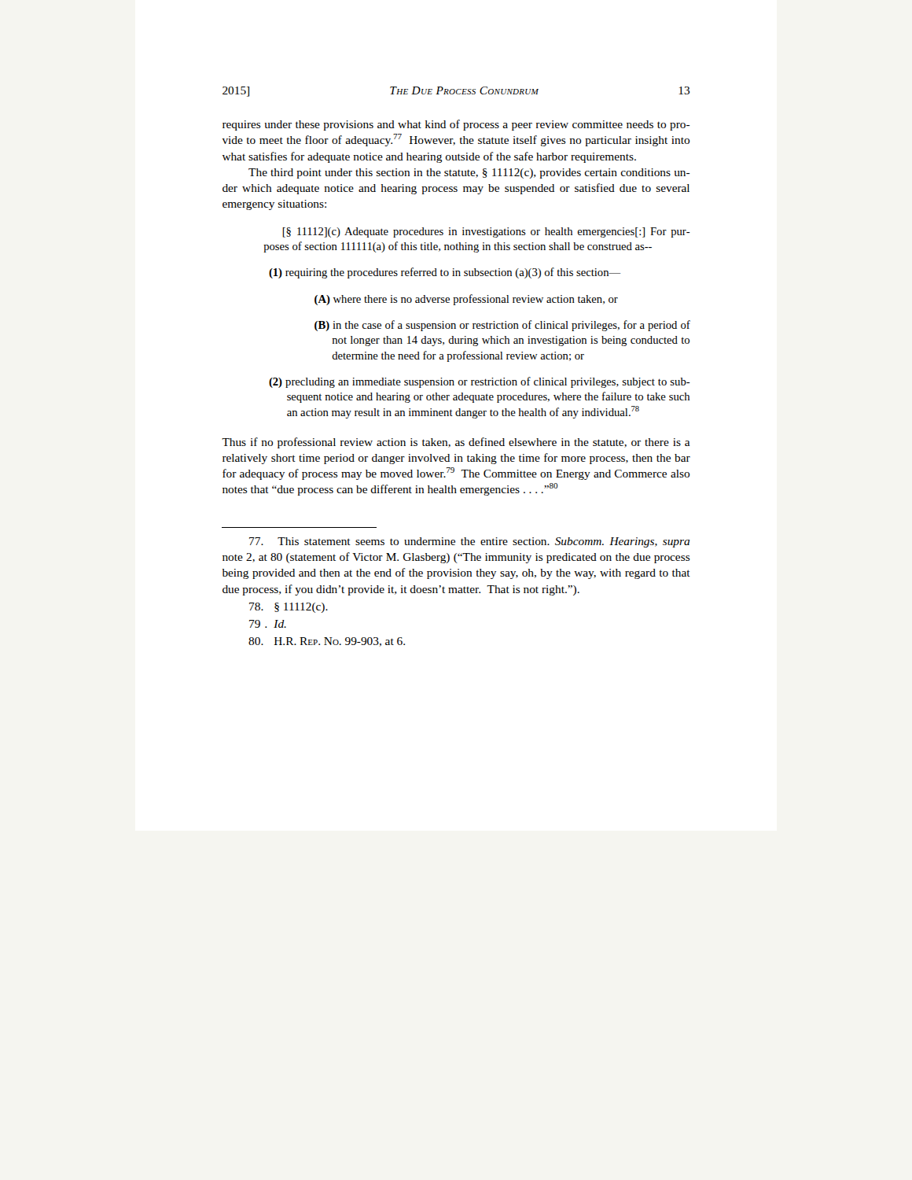2015] The Due Process Conundrum 13
requires under these provisions and what kind of process a peer review committee needs to provide to meet the floor of adequacy.77 However, the statute itself gives no particular insight into what satisfies for adequate notice and hearing outside of the safe harbor requirements.
The third point under this section in the statute, § 11112(c), provides certain conditions under which adequate notice and hearing process may be suspended or satisfied due to several emergency situations:
[§ 11112](c) Adequate procedures in investigations or health emergencies[:] For purposes of section 111111(a) of this title, nothing in this section shall be construed as--
(1) requiring the procedures referred to in subsection (a)(3) of this section—
(A) where there is no adverse professional review action taken, or
(B) in the case of a suspension or restriction of clinical privileges, for a period of not longer than 14 days, during which an investigation is being conducted to determine the need for a professional review action; or
(2) precluding an immediate suspension or restriction of clinical privileges, subject to subsequent notice and hearing or other adequate procedures, where the failure to take such an action may result in an imminent danger to the health of any individual.78
Thus if no professional review action is taken, as defined elsewhere in the statute, or there is a relatively short time period or danger involved in taking the time for more process, then the bar for adequacy of process may be moved lower.79 The Committee on Energy and Commerce also notes that “due process can be different in health emergencies . . . .”80
77. This statement seems to undermine the entire section. Subcomm. Hearings, supra note 2, at 80 (statement of Victor M. Glasberg) (“The immunity is predicated on the due process being provided and then at the end of the provision they say, oh, by the way, with regard to that due process, if you didn’t provide it, it doesn’t matter. That is not right.”).
78. § 11112(c).
79. Id.
80. H.R. Rep. No. 99-903, at 6.